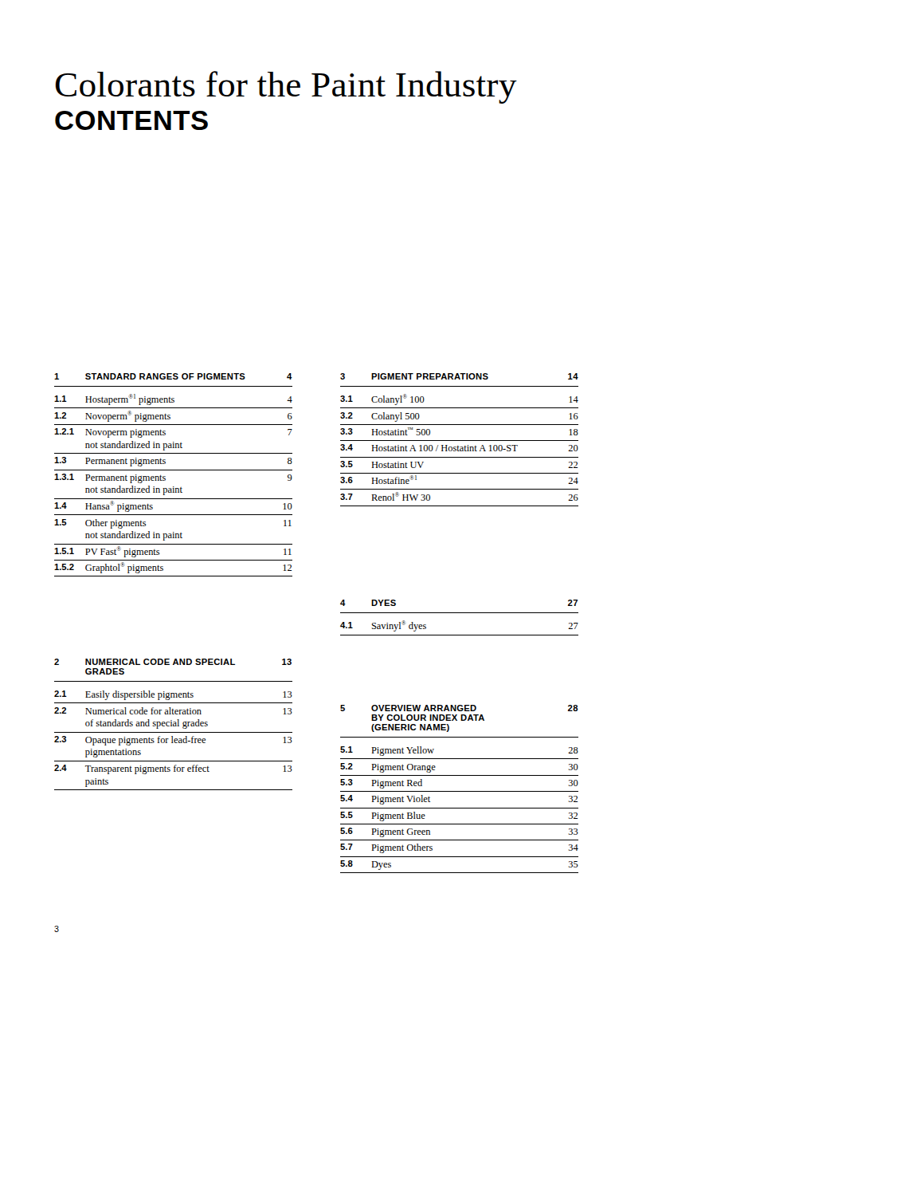Colorants for the Paint Industry
CONTENTS
| 1 | STANDARD RANGES OF PIGMENTS | 4 |
| 1.1 | Hostaperm ®1 pigments | 4 |
| 1.2 | Novoperm ® pigments | 6 |
| 1.2.1 | Novoperm pigments not standardized in paint | 7 |
| 1.3 | Permanent pigments | 8 |
| 1.3.1 | Permanent pigments not standardized in paint | 9 |
| 1.4 | Hansa ® pigments | 10 |
| 1.5 | Other pigments not standardized in paint | 11 |
| 1.5.1 | PV Fast ® pigments | 11 |
| 1.5.2 | Graphtol ® pigments | 12 |
| 2 | NUMERICAL CODE AND SPECIAL GRADES | 13 |
| 2.1 | Easily dispersible pigments | 13 |
| 2.2 | Numerical code for alteration of standards and special grades | 13 |
| 2.3 | Opaque pigments for lead-free pigmentations | 13 |
| 2.4 | Transparent pigments for effect paints | 13 |
| 3 | PIGMENT PREPARATIONS | 14 |
| 3.1 | Colanyl ® 100 | 14 |
| 3.2 | Colanyl 500 | 16 |
| 3.3 | Hostatint ™ 500 | 18 |
| 3.4 | Hostatint A 100 / Hostatint A 100-ST | 20 |
| 3.5 | Hostatint UV | 22 |
| 3.6 | Hostafine ®1 | 24 |
| 3.7 | Renol ® HW 30 | 26 |
| 4 | DYES | 27 |
| 4.1 | Savinyl ® dyes | 27 |
| 5 | OVERVIEW ARRANGED BY COLOUR INDEX DATA (GENERIC NAME) | 28 |
| 5.1 | Pigment Yellow | 28 |
| 5.2 | Pigment Orange | 30 |
| 5.3 | Pigment Red | 30 |
| 5.4 | Pigment Violet | 32 |
| 5.5 | Pigment Blue | 32 |
| 5.6 | Pigment Green | 33 |
| 5.7 | Pigment Others | 34 |
| 5.8 | Dyes | 35 |
3